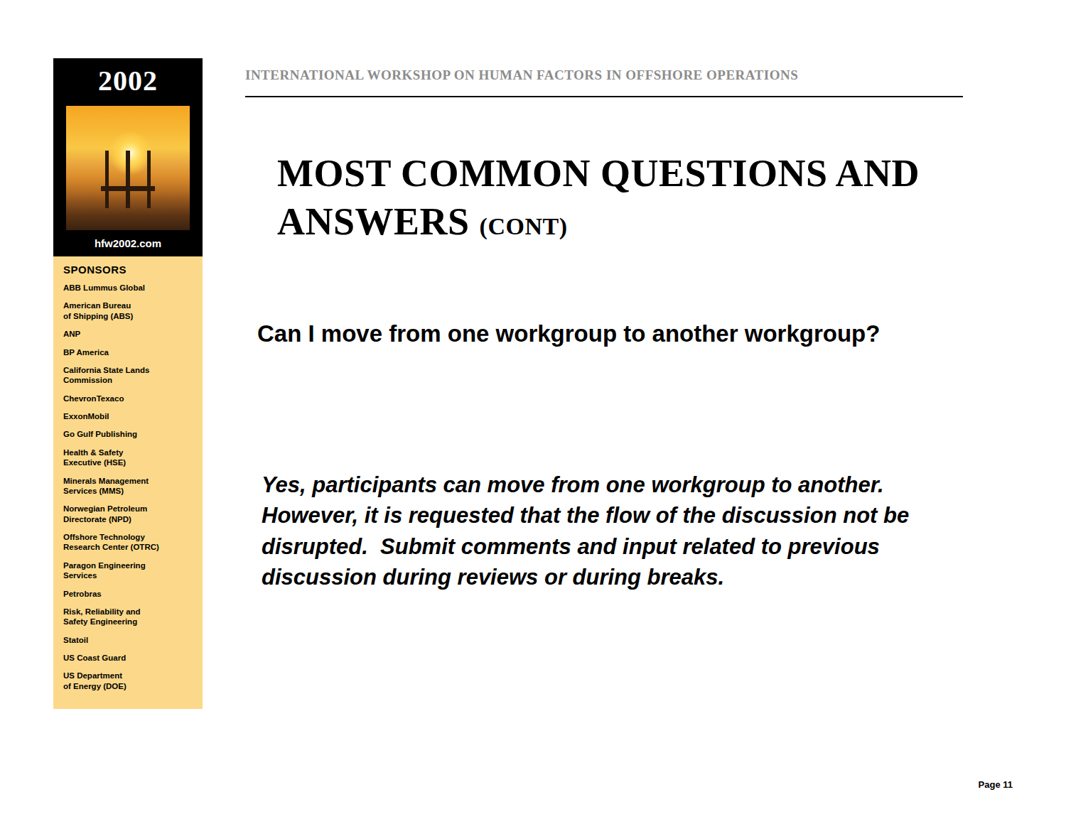2002
hfw2002.com
SPONSORS
ABB Lummus Global
American Bureau
of Shipping (ABS)
ANP
BP America
California State Lands
Commission
ChevronTexaco
ExxonMobil
Go Gulf Publishing
Health & Safety
Executive (HSE)
Minerals Management
Services (MMS)
Norwegian Petroleum
Directorate (NPD)
Offshore Technology
Research Center (OTRC)
Paragon Engineering
Services
Petrobras
Risk, Reliability and
Safety Engineering
Statoil
US Coast Guard
US Department
of Energy (DOE)
International Workshop on Human Factors in Offshore Operations
Most Common Questions and Answers (Cont)
Can I move from one workgroup to another workgroup?
Yes, participants can move from one workgroup to another. However, it is requested that the flow of the discussion not be disrupted. Submit comments and input related to previous discussion during reviews or during breaks.
Page 11